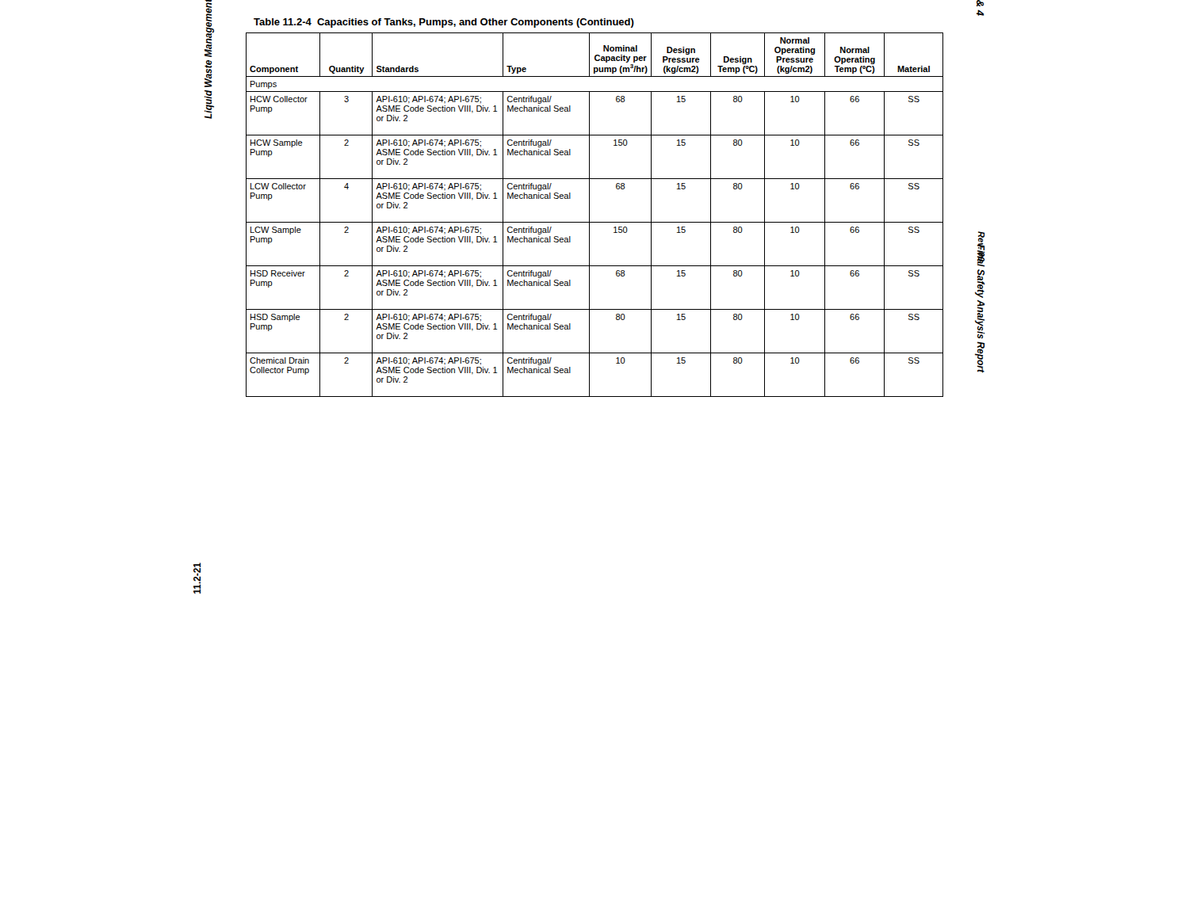Liquid Waste Management System
11.2-21
STP 3 & 4
Rev. 09
Final Safety Analysis Report
Table 11.2-4 Capacities of Tanks, Pumps, and Other Components (Continued)
| Component | Quantity | Standards | Type | Nominal Capacity per pump (m 3 /hr) | Design Pressure (kg/cm2) | Design Temp (ºC) | Normal Operating Pressure (kg/cm2) | Normal Operating Temp (ºC) | Material |
| --- | --- | --- | --- | --- | --- | --- | --- | --- | --- |
| Pumps |
| HCW Collector Pump | 3 | API-610; API-674; API-675; ASME Code Section VIII, Div. 1 or Div. 2 | Centrifugal/ Mechanical Seal | 68 | 15 | 80 | 10 | 66 | SS |
| HCW Sample Pump | 2 | API-610; API-674; API-675; ASME Code Section VIII, Div. 1 or Div. 2 | Centrifugal/ Mechanical Seal | 150 | 15 | 80 | 10 | 66 | SS |
| LCW Collector Pump | 4 | API-610; API-674; API-675; ASME Code Section VIII, Div. 1 or Div. 2 | Centrifugal/ Mechanical Seal | 68 | 15 | 80 | 10 | 66 | SS |
| LCW Sample Pump | 2 | API-610; API-674; API-675; ASME Code Section VIII, Div. 1 or Div. 2 | Centrifugal/ Mechanical Seal | 150 | 15 | 80 | 10 | 66 | SS |
| HSD Receiver Pump | 2 | API-610; API-674; API-675; ASME Code Section VIII, Div. 1 or Div. 2 | Centrifugal/ Mechanical Seal | 68 | 15 | 80 | 10 | 66 | SS |
| HSD Sample Pump | 2 | API-610; API-674; API-675; ASME Code Section VIII, Div. 1 or Div. 2 | Centrifugal/ Mechanical Seal | 80 | 15 | 80 | 10 | 66 | SS |
| Chemical Drain Collector Pump | 2 | API-610; API-674; API-675; ASME Code Section VIII, Div. 1 or Div. 2 | Centrifugal/ Mechanical Seal | 10 | 15 | 80 | 10 | 66 | SS |